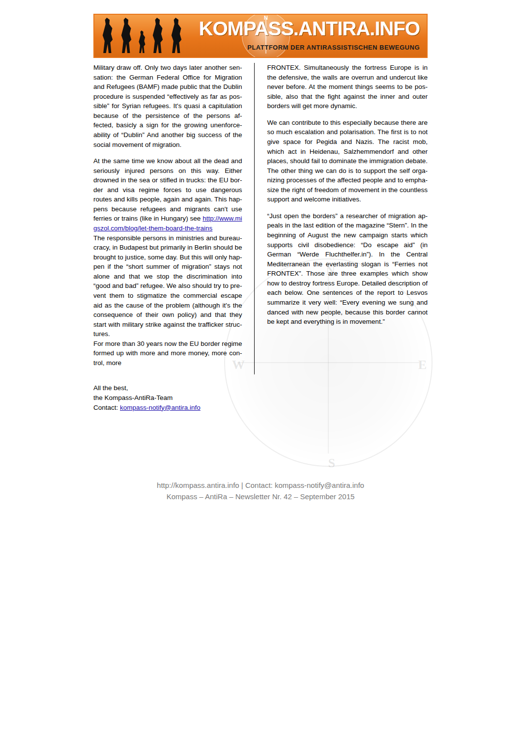KOMPASS.ANTIRA.INFO
PLATTFORM DER ANTIRASSISTISCHEN BEWEGUNG
N
S
E
W
Military draw off. Only two days later another sensation: the German Federal Office for Migration and Refugees (BAMF) made public that the Dublin procedure is suspended “effectively as far as possible” for Syrian refugees. It's quasi a capitulation because of the persistence of the persons affected, basicly a sign for the growing unenforceability of “Dublin” And another big success of the social movement of migration.
At the same time we know about all the dead and seriously injured persons on this way. Either drowned in the sea or stifled in trucks: the EU border and visa regime forces to use dangerous routes and kills people, again and again. This happens because refugees and migrants can't use ferries or trains (like in Hungary) see http://www.migszol.com/blog/let-them-board-the-trains
The responsible persons in ministries and bureaucracy, in Budapest but primarily in Berlin should be brought to justice, some day. But this will only happen if the “short summer of migration” stays not alone and that we stop the discrimination into “good and bad” refugee. We also should try to prevent them to stigmatize the commercial escape aid as the cause of the problem (although it's the consequence of their own policy) and that they start with military strike against the trafficker structures.
For more than 30 years now the EU border regime formed up with more and more money, more control, more
FRONTEX. Simultaneously the fortress Europe is in the defensive, the walls are overrun and undercut like never before. At the moment things seems to be possible, also that the fight against the inner and outer borders will get more dynamic.
We can contribute to this especially because there are so much escalation and polarisation. The first is to not give space for Pegida and Nazis. The racist mob, which act in Heidenau, Salzhemmendorf and other places, should fail to dominate the immigration debate. The other thing we can do is to support the self organizing processes of the affected people and to emphasize the right of freedom of movement in the countless support and welcome initiatives.
“Just open the borders” a researcher of migration appeals in the last edition of the magazine “Stern”. In the beginning of August the new campaign starts which supports civil disobedience: “Do escape aid” (in German “Werde Fluchthelfer.in”). In the Central Mediterranean the everlasting slogan is “Ferries not FRONTEX”. Those are three examples which show how to destroy fortress Europe. Detailed description of each below. One sentences of the report to Lesvos summarize it very well: “Every evening we sung and danced with new people, because this border cannot be kept and everything is in movement.”
All the best,
the Kompass-AntiRa-Team
Contact: kompass-notify@antira.info
http://kompass.antira.info | Contact: kompass-notify@antira.info
Kompass – AntiRa – Newsletter Nr. 42 – September 2015